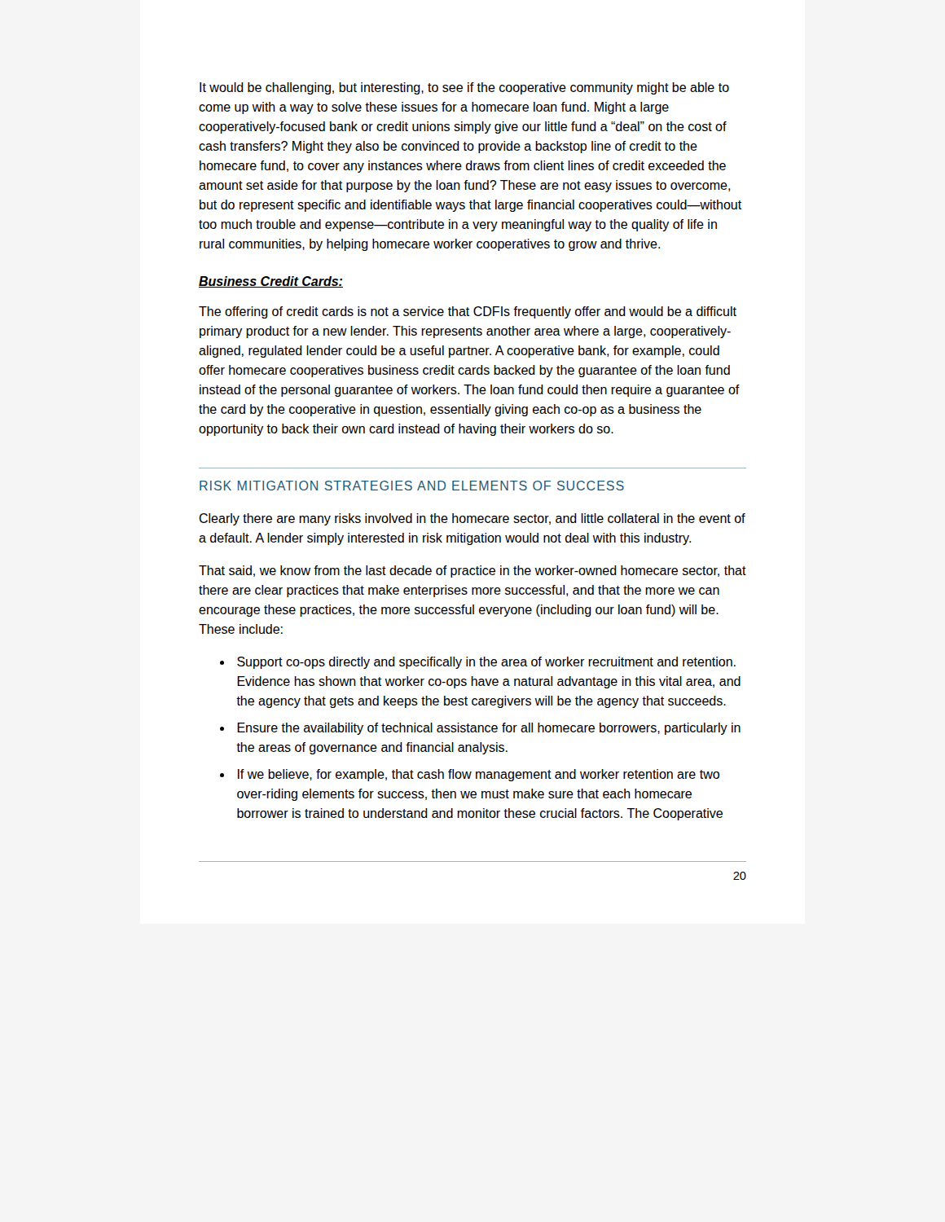It would be challenging, but interesting, to see if the cooperative community might be able to come up with a way to solve these issues for a homecare loan fund. Might a large cooperatively-focused bank or credit unions simply give our little fund a “deal” on the cost of cash transfers? Might they also be convinced to provide a backstop line of credit to the homecare fund, to cover any instances where draws from client lines of credit exceeded the amount set aside for that purpose by the loan fund? These are not easy issues to overcome, but do represent specific and identifiable ways that large financial cooperatives could—without too much trouble and expense—contribute in a very meaningful way to the quality of life in rural communities, by helping homecare worker cooperatives to grow and thrive.
Business Credit Cards:
The offering of credit cards is not a service that CDFIs frequently offer and would be a difficult primary product for a new lender. This represents another area where a large, cooperatively-aligned, regulated lender could be a useful partner. A cooperative bank, for example, could offer homecare cooperatives business credit cards backed by the guarantee of the loan fund instead of the personal guarantee of workers. The loan fund could then require a guarantee of the card by the cooperative in question, essentially giving each co-op as a business the opportunity to back their own card instead of having their workers do so.
Risk Mitigation Strategies and Elements of Success
Clearly there are many risks involved in the homecare sector, and little collateral in the event of a default. A lender simply interested in risk mitigation would not deal with this industry.
That said, we know from the last decade of practice in the worker-owned homecare sector, that there are clear practices that make enterprises more successful, and that the more we can encourage these practices, the more successful everyone (including our loan fund) will be. These include:
Support co-ops directly and specifically in the area of worker recruitment and retention. Evidence has shown that worker co-ops have a natural advantage in this vital area, and the agency that gets and keeps the best caregivers will be the agency that succeeds.
Ensure the availability of technical assistance for all homecare borrowers, particularly in the areas of governance and financial analysis.
If we believe, for example, that cash flow management and worker retention are two over-riding elements for success, then we must make sure that each homecare borrower is trained to understand and monitor these crucial factors. The Cooperative
20